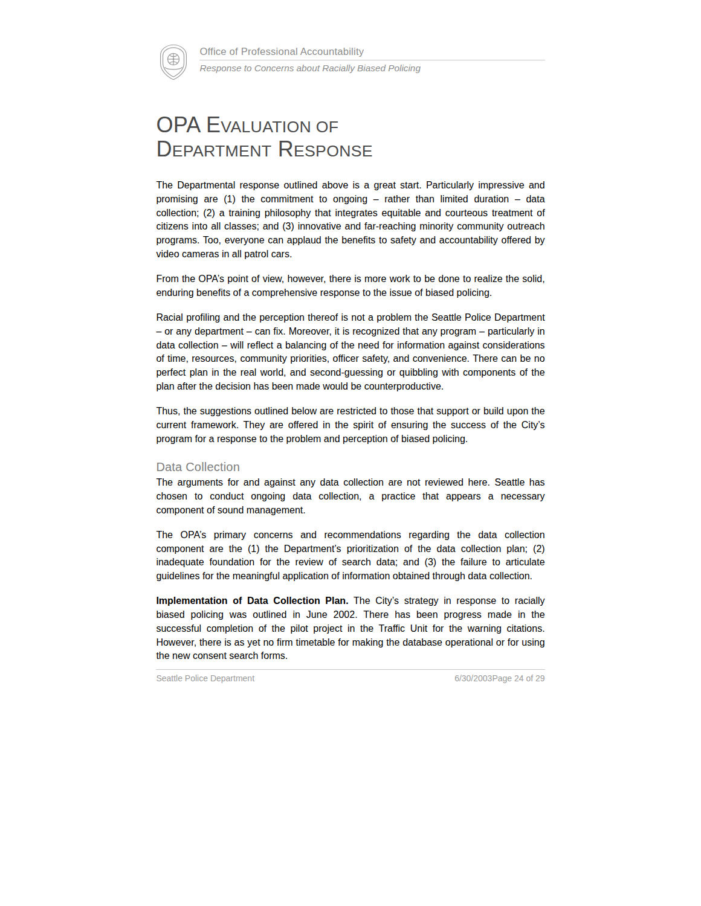Office of Professional Accountability
Response to Concerns about Racially Biased Policing
OPA EVALUATION OF
DEPARTMENT RESPONSE
The Departmental response outlined above is a great start. Particularly impressive and promising are (1) the commitment to ongoing – rather than limited duration – data collection; (2) a training philosophy that integrates equitable and courteous treatment of citizens into all classes; and (3) innovative and far-reaching minority community outreach programs. Too, everyone can applaud the benefits to safety and accountability offered by video cameras in all patrol cars.
From the OPA’s point of view, however, there is more work to be done to realize the solid, enduring benefits of a comprehensive response to the issue of biased policing.
Racial profiling and the perception thereof is not a problem the Seattle Police Department – or any department – can fix. Moreover, it is recognized that any program – particularly in data collection – will reflect a balancing of the need for information against considerations of time, resources, community priorities, officer safety, and convenience. There can be no perfect plan in the real world, and second-guessing or quibbling with components of the plan after the decision has been made would be counterproductive.
Thus, the suggestions outlined below are restricted to those that support or build upon the current framework. They are offered in the spirit of ensuring the success of the City’s program for a response to the problem and perception of biased policing.
Data Collection
The arguments for and against any data collection are not reviewed here. Seattle has chosen to conduct ongoing data collection, a practice that appears a necessary component of sound management.
The OPA’s primary concerns and recommendations regarding the data collection component are the (1) the Department’s prioritization of the data collection plan; (2) inadequate foundation for the review of search data; and (3) the failure to articulate guidelines for the meaningful application of information obtained through data collection.
Implementation of Data Collection Plan. The City’s strategy in response to racially biased policing was outlined in June 2002. There has been progress made in the successful completion of the pilot project in the Traffic Unit for the warning citations. However, there is as yet no firm timetable for making the database operational or for using the new consent search forms.
Seattle Police Department
6/30/2003
Page 24 of 29